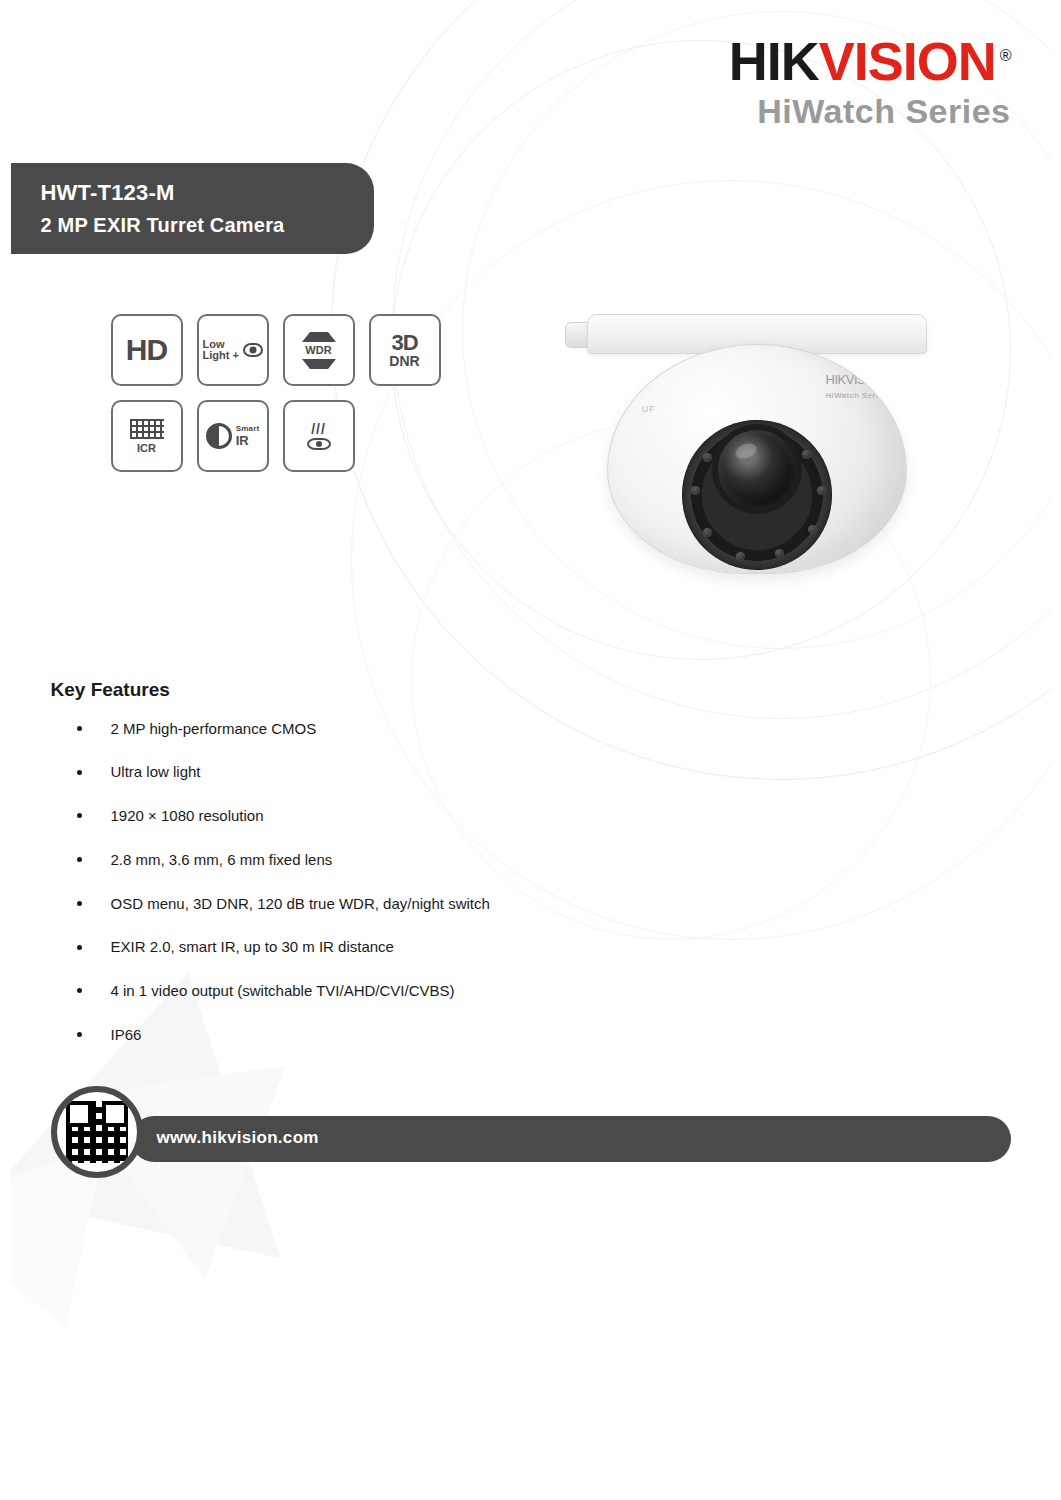HIKVISION® HiWatch Series
HWT-T123-M
2 MP EXIR Turret Camera
HD
Low
Light +
WDR
3D DNR
ICR
Smart IR
///
UF HIKVISIONHiWatch Series
Key Features
2 MP high-performance CMOS
Ultra low light
1920 × 1080 resolution
2.8 mm, 3.6 mm, 6 mm fixed lens
OSD menu, 3D DNR, 120 dB true WDR, day/night switch
EXIR 2.0, smart IR, up to 30 m IR distance
4 in 1 video output (switchable TVI/AHD/CVI/CVBS)
IP66
www.hikvision.com